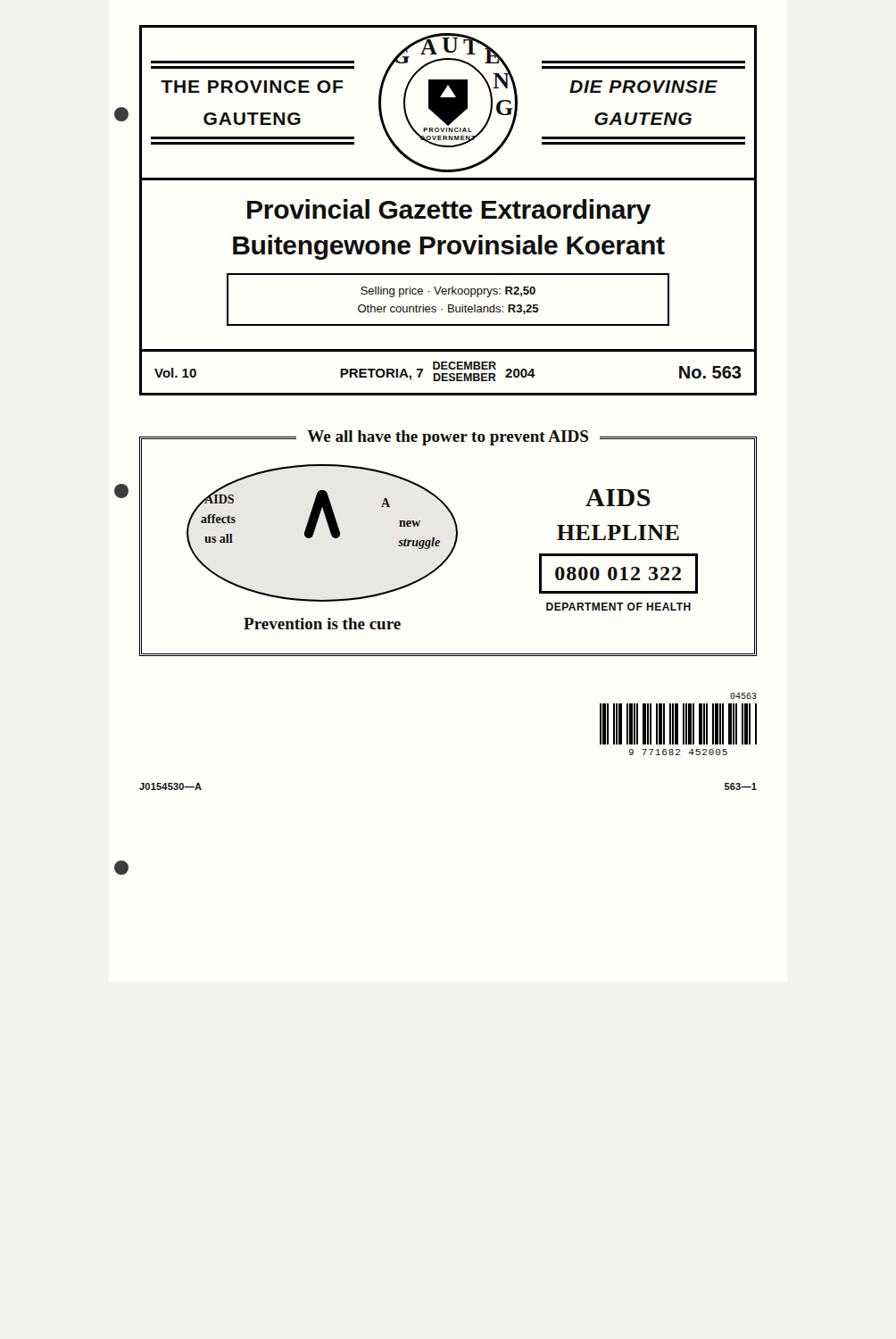The Province of
Gauteng
G A U T E N G
PROVINCIAL GOVERNMENT
Die Provinsie
Gauteng
Provincial Gazette Extraordinary
Buitengewone Provinsiale Koerant
Selling price · Verkoopprys: R2,50
Other countries · Buitelands: R3,25
Vol. 10
PRETORIA, 7 DECEMBER
DESEMBER 2004
No. 563
We all have the power to prevent AIDS
AIDS affects us all
A new struggle
Prevention is the cure
AIDS
HELPLINE
0800 012 322
DEPARTMENT OF HEALTH
04563
9 771682 452005
J0154530—A
563—1